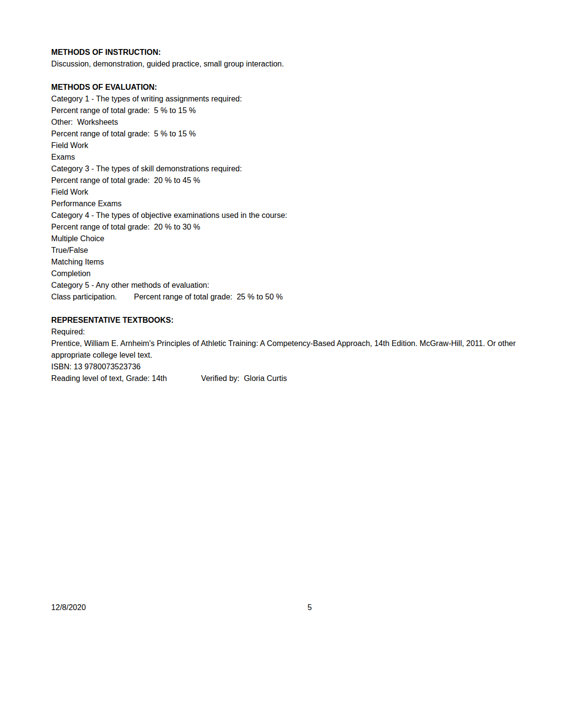METHODS OF INSTRUCTION:
Discussion, demonstration, guided practice, small group interaction.
METHODS OF EVALUATION:
Category 1 - The types of writing assignments required:
Percent range of total grade: 5 % to 15 %
Other: Worksheets
Percent range of total grade: 5 % to 15 %
Field Work
Exams
Category 3 - The types of skill demonstrations required:
Percent range of total grade: 20 % to 45 %
Field Work
Performance Exams
Category 4 - The types of objective examinations used in the course:
Percent range of total grade: 20 % to 30 %
Multiple Choice
True/False
Matching Items
Completion
Category 5 - Any other methods of evaluation:
Class participation. Percent range of total grade: 25 % to 50 %
REPRESENTATIVE TEXTBOOKS:
Required:
Prentice, William E. Arnheim's Principles of Athletic Training: A Competency-Based Approach, 14th Edition. McGraw-Hill, 2011. Or other appropriate college level text.
ISBN: 13 9780073523736
Reading level of text, Grade: 14th Verified by: Gloria Curtis
12/8/2020 5